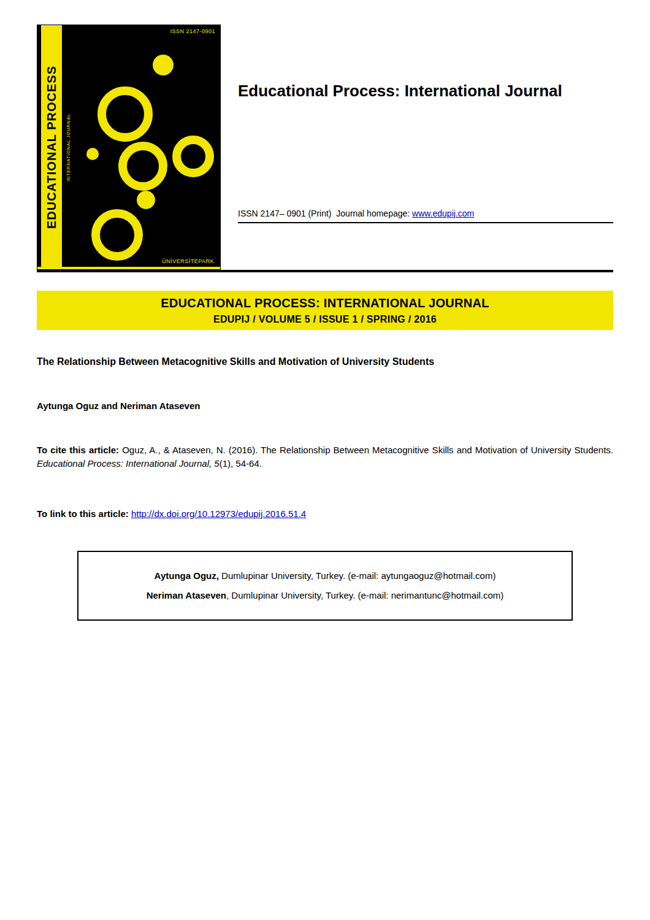ISSN 2147-0901
EDUCATIONAL PROCESS
INTERNATIONAL JOURNAL
ÜNİVERSİTEPARK
Educational Process: International Journal
ISSN 2147– 0901 (Print) Journal homepage: www.edupij.com
EDUCATIONAL PROCESS: INTERNATIONAL JOURNAL
EDUPIJ / VOLUME 5 / ISSUE 1 / SPRING / 2016
The Relationship Between Metacognitive Skills and Motivation of University Students
Aytunga Oguz and Neriman Ataseven
To cite this article: Oguz, A., & Ataseven, N. (2016). The Relationship Between Metacognitive Skills and Motivation of University Students. Educational Process: International Journal, 5(1), 54-64.
To link to this article: http://dx.doi.org/10.12973/edupij.2016.51.4
Aytunga Oguz, Dumlupinar University, Turkey. (e-mail: aytungaoguz@hotmail.com)
Neriman Ataseven, Dumlupinar University, Turkey. (e-mail: nerimantunc@hotmail.com)